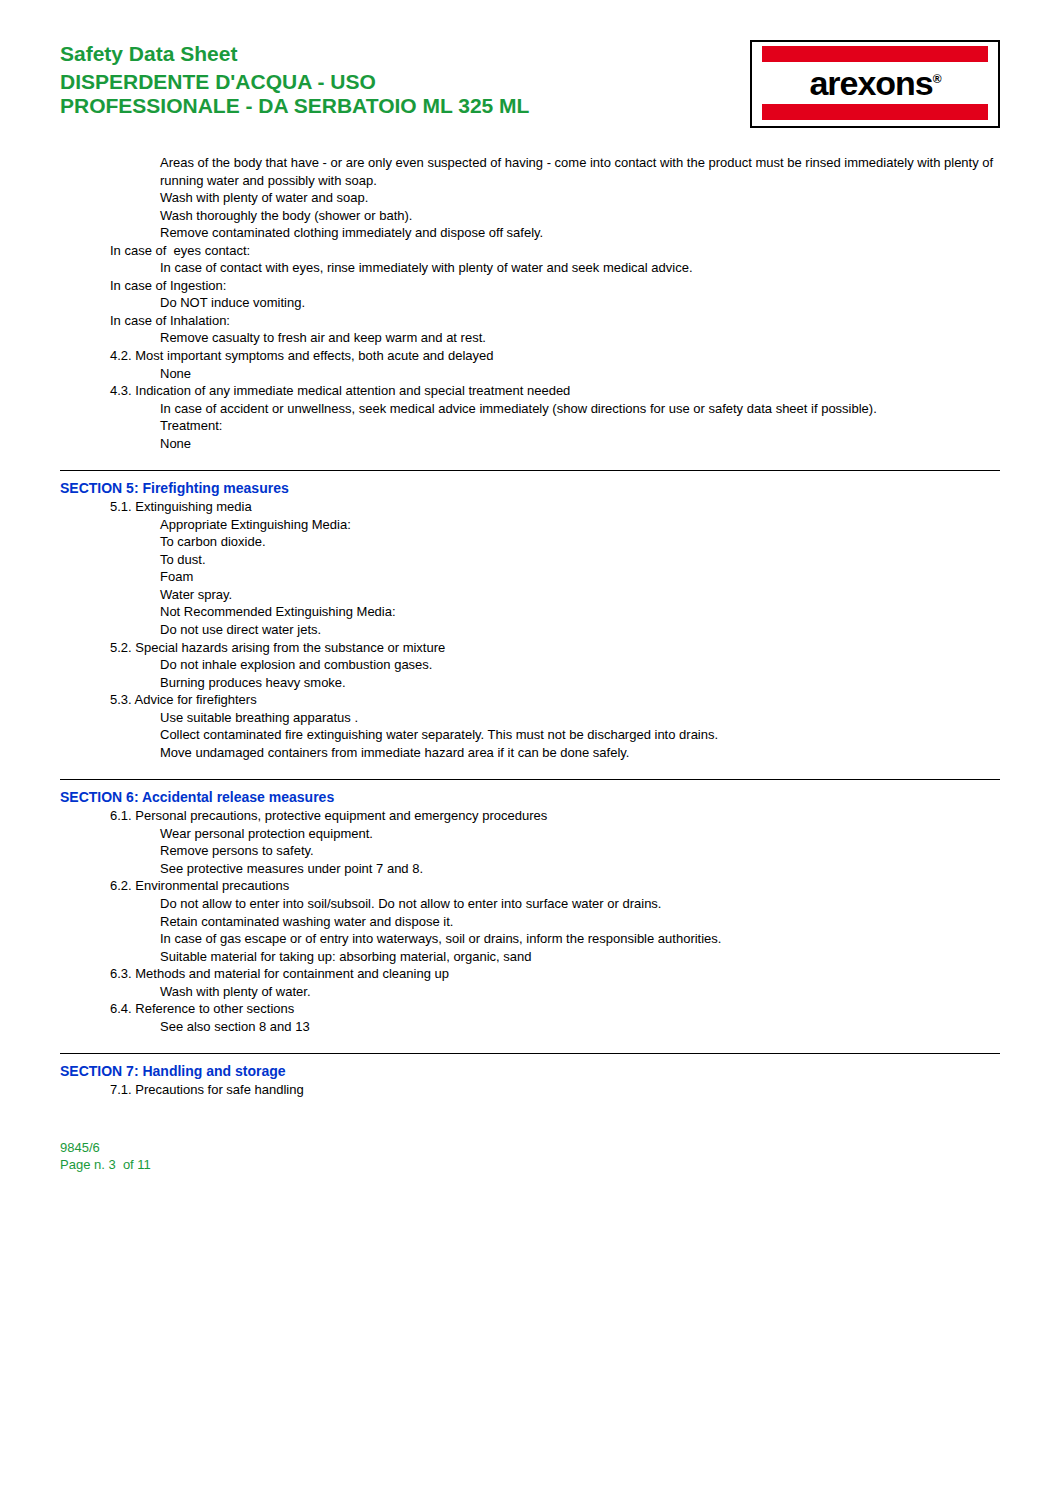Safety Data Sheet
DISPERDENTE D'ACQUA - USO
PROFESSIONALE - DA SERBATOIO ML 325 ML
arexons®
Areas of the body that have - or are only even suspected of having - come into contact with the product must be rinsed immediately with plenty of running water and possibly with soap.
Wash with plenty of water and soap.
Wash thoroughly the body (shower or bath).
Remove contaminated clothing immediately and dispose off safely.
In case of eyes contact:
In case of contact with eyes, rinse immediately with plenty of water and seek medical advice.
In case of Ingestion:
Do NOT induce vomiting.
In case of Inhalation:
Remove casualty to fresh air and keep warm and at rest.
4.2. Most important symptoms and effects, both acute and delayed
None
4.3. Indication of any immediate medical attention and special treatment needed
In case of accident or unwellness, seek medical advice immediately (show directions for use or safety data sheet if possible).
Treatment:
None
SECTION 5: Firefighting measures
5.1. Extinguishing media
Appropriate Extinguishing Media:
To carbon dioxide.
To dust.
Foam
Water spray.
Not Recommended Extinguishing Media:
Do not use direct water jets.
5.2. Special hazards arising from the substance or mixture
Do not inhale explosion and combustion gases.
Burning produces heavy smoke.
5.3. Advice for firefighters
Use suitable breathing apparatus .
Collect contaminated fire extinguishing water separately. This must not be discharged into drains.
Move undamaged containers from immediate hazard area if it can be done safely.
SECTION 6: Accidental release measures
6.1. Personal precautions, protective equipment and emergency procedures
Wear personal protection equipment.
Remove persons to safety.
See protective measures under point 7 and 8.
6.2. Environmental precautions
Do not allow to enter into soil/subsoil. Do not allow to enter into surface water or drains.
Retain contaminated washing water and dispose it.
In case of gas escape or of entry into waterways, soil or drains, inform the responsible authorities.
Suitable material for taking up: absorbing material, organic, sand
6.3. Methods and material for containment and cleaning up
Wash with plenty of water.
6.4. Reference to other sections
See also section 8 and 13
SECTION 7: Handling and storage
7.1. Precautions for safe handling
9845/6
Page n. 3 of 11